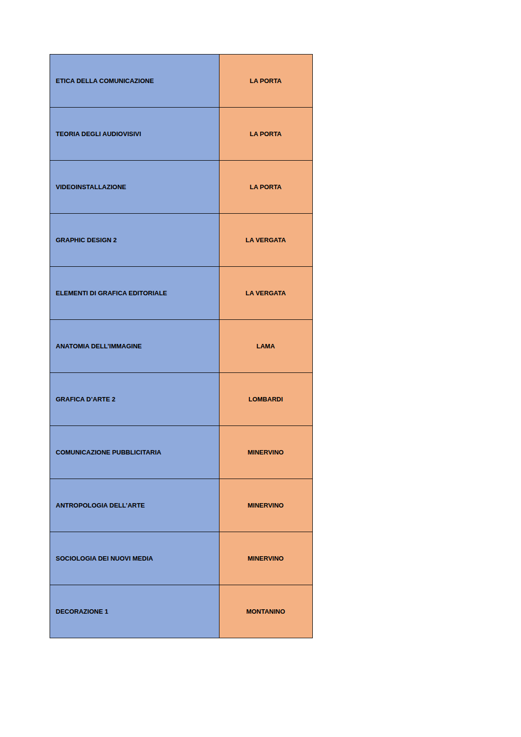| ETICA DELLA COMUNICAZIONE | LA PORTA |
| TEORIA DEGLI AUDIOVISIVI | LA PORTA |
| VIDEOINSTALLAZIONE | LA PORTA |
| GRAPHIC DESIGN 2 | LA VERGATA |
| ELEMENTI DI GRAFICA EDITORIALE | LA VERGATA |
| ANATOMIA DELL’IMMAGINE | LAMA |
| GRAFICA D’ARTE 2 | LOMBARDI |
| COMUNICAZIONE PUBBLICITARIA | MINERVINO |
| ANTROPOLOGIA DELL’ARTE | MINERVINO |
| SOCIOLOGIA DEI NUOVI MEDIA | MINERVINO |
| DECORAZIONE 1 | MONTANINO |